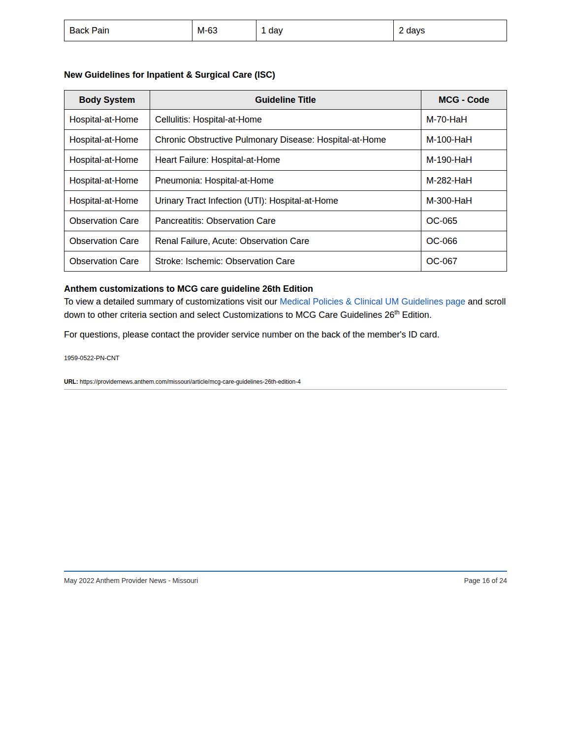| Back Pain | M-63 | 1 day | 2 days |
New Guidelines for Inpatient & Surgical Care (ISC)
| Body System | Guideline Title | MCG - Code |
| --- | --- | --- |
| Hospital-at-Home | Cellulitis: Hospital-at-Home | M-70-HaH |
| Hospital-at-Home | Chronic Obstructive Pulmonary Disease: Hospital-at-Home | M-100-HaH |
| Hospital-at-Home | Heart Failure: Hospital-at-Home | M-190-HaH |
| Hospital-at-Home | Pneumonia: Hospital-at-Home | M-282-HaH |
| Hospital-at-Home | Urinary Tract Infection (UTI): Hospital-at-Home | M-300-HaH |
| Observation Care | Pancreatitis: Observation Care | OC-065 |
| Observation Care | Renal Failure, Acute: Observation Care | OC-066 |
| Observation Care | Stroke: Ischemic: Observation Care | OC-067 |
Anthem customizations to MCG care guideline 26th Edition
To view a detailed summary of customizations visit our Medical Policies & Clinical UM Guidelines page and scroll down to other criteria section and select Customizations to MCG Care Guidelines 26th Edition.
For questions, please contact the provider service number on the back of the member's ID card.
1959-0522-PN-CNT
URL: https://providernews.anthem.com/missouri/article/mcg-care-guidelines-26th-edition-4
May 2022 Anthem Provider News - Missouri Page 16 of 24